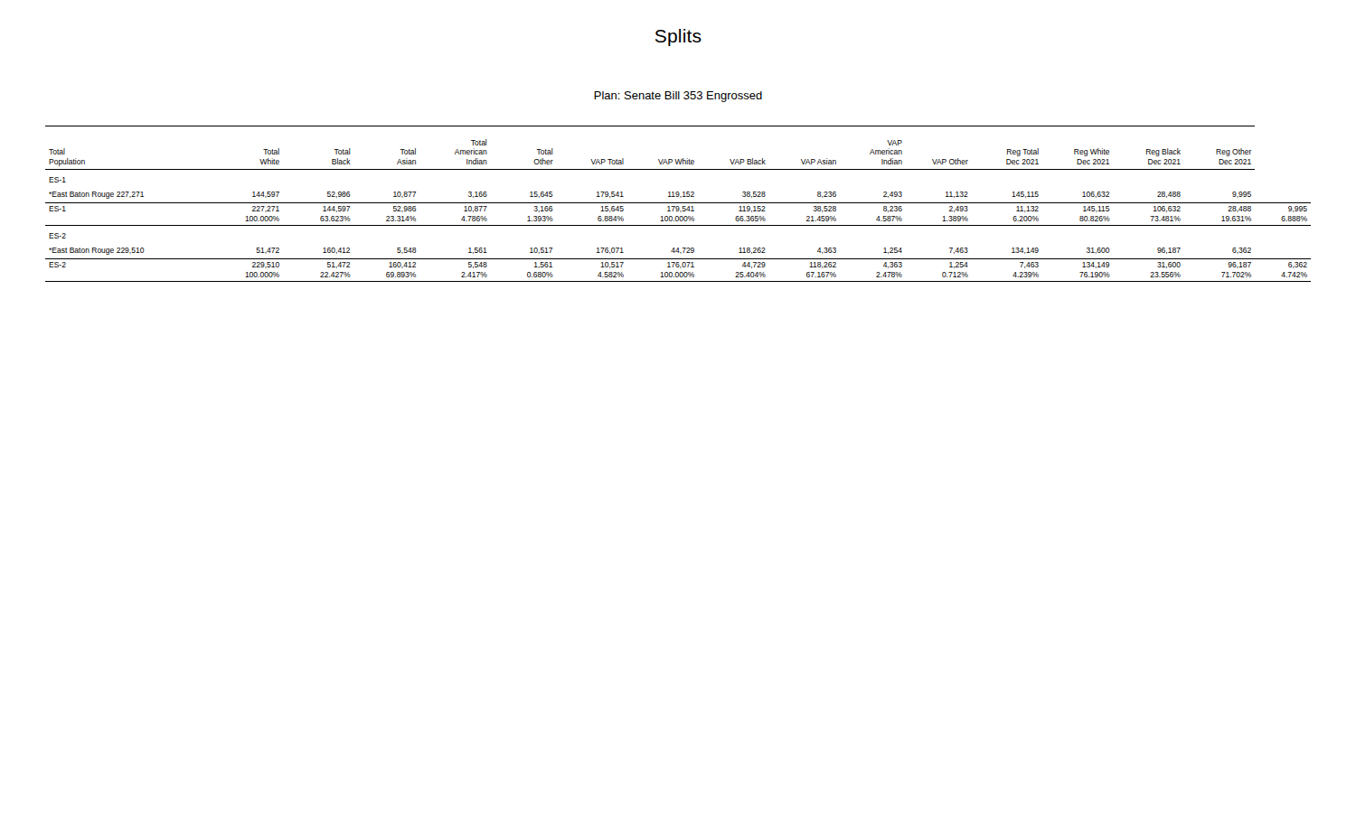Splits
Plan: Senate Bill 353 Engrossed
| Total Population | Total White | Total Black | Total Asian | Total American Indian | Total Other | VAP Total | VAP White | VAP Black | VAP Asian | VAP American Indian | VAP Other | Reg Total Dec 2021 | Reg White Dec 2021 | Reg Black Dec 2021 | Reg Other Dec 2021 |
| --- | --- | --- | --- | --- | --- | --- | --- | --- | --- | --- | --- | --- | --- | --- | --- |
| ES-1 | | | | | | | | | | | | | | | |
| *East Baton Rouge 227,271 | 144,597 | 52,986 | 10,877 | 3,166 | 15,645 | 179,541 | 119,152 | 38,528 | 8,236 | 2,493 | 11,132 | 145,115 | 106,632 | 28,488 | 9,995 |
| ES-1 | 227,271 100.000% | 144,597 63.623% | 52,986 23.314% | 10,877 4.786% | 3,166 1.393% | 15,645 6.884% | 179,541 100.000% | 119,152 66.365% | 38,528 21.459% | 8,236 4.587% | 2,493 1.389% | 11,132 6.200% | 145,115 80.826% | 106,632 73.481% | 28,488 19.631% | 9,995 6.888% |
| ES-2 | | | | | | | | | | | | | | | |
| *East Baton Rouge 229,510 | 51,472 | 160,412 | 5,548 | 1,561 | 10,517 | 176,071 | 44,729 | 118,262 | 4,363 | 1,254 | 7,463 | 134,149 | 31,600 | 96,187 | 6,362 |
| ES-2 | 229,510 100.000% | 51,472 22.427% | 160,412 69.893% | 5,548 2.417% | 1,561 0.680% | 10,517 4.582% | 176,071 100.000% | 44,729 25.404% | 118,262 67.167% | 4,363 2.478% | 1,254 0.712% | 7,463 4.239% | 134,149 76.190% | 31,600 23.556% | 96,187 71.702% | 6,362 4.742% |